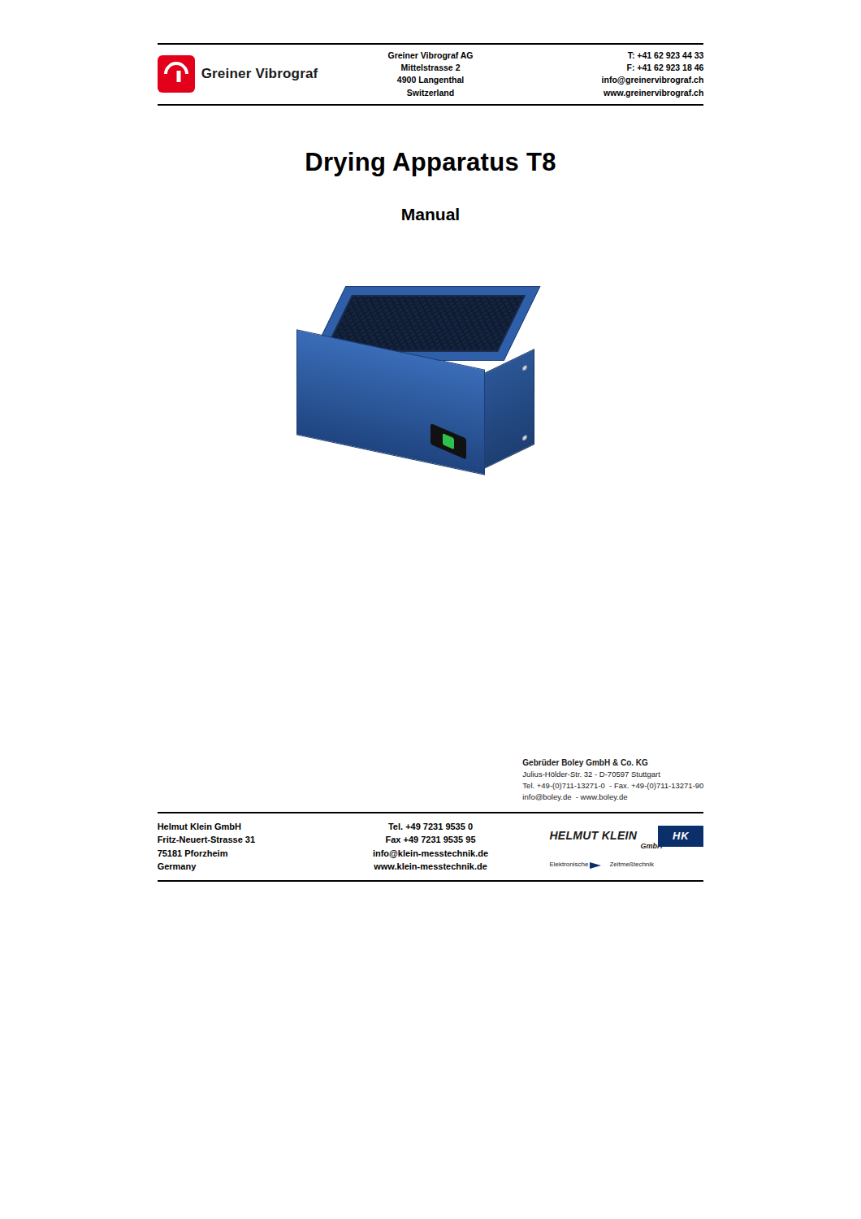Greiner Vibrograf
Greiner Vibrograf AG
Mittelstrasse 2
4900 Langenthal
Switzerland
T: +41 62 923 44 33
F: +41 62 923 18 46
info@greinervibrograf.ch
www.greinervibrograf.ch
Drying Apparatus T8
Manual
Gebrüder Boley GmbH & Co. KG
Julius-Hölder-Str. 32 - D-70597 Stuttgart
Tel. +49-(0)711-13271-0 - Fax. +49-(0)711-13271-90
info@boley.de - www.boley.de
Helmut Klein GmbH
Fritz-Neuert-Strasse 31
75181 Pforzheim
Germany
Tel. +49 7231 9535 0
Fax +49 7231 9535 95
info@klein-messtechnik.de
www.klein-messtechnik.de
HELMUT KLEIN
GmbH
HK
Elektronische Zeitmeßtechnik